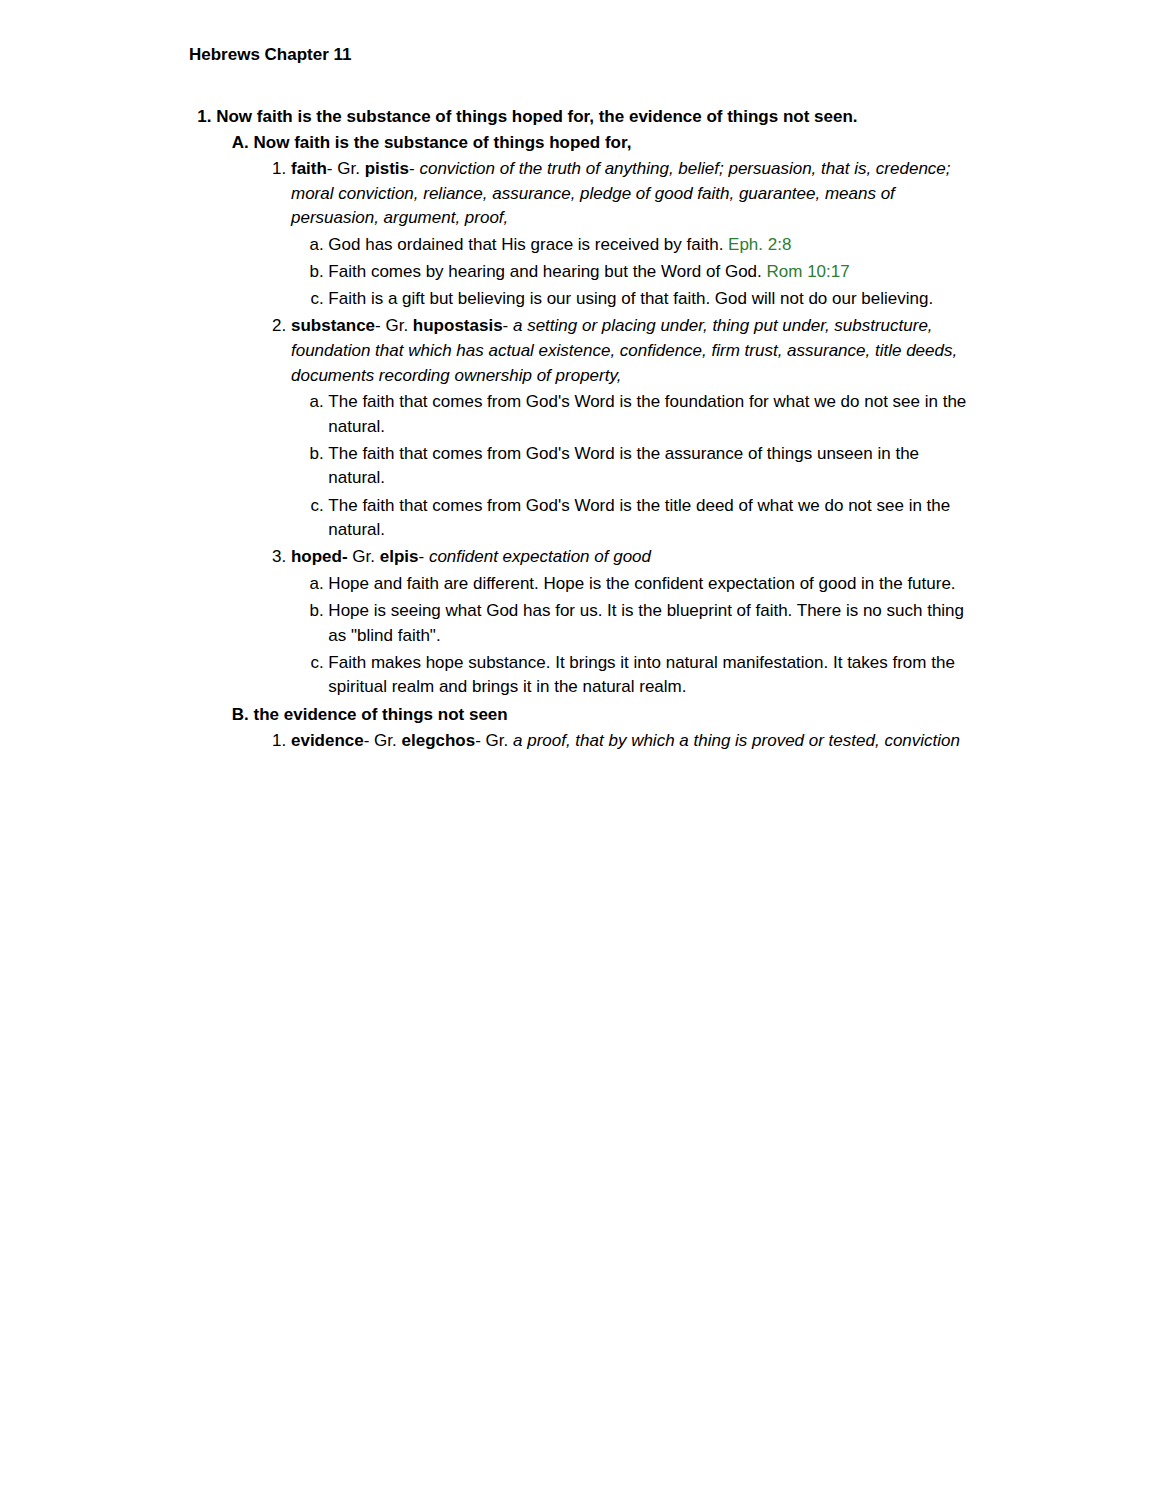Hebrews Chapter 11
Now faith is the substance of things hoped for, the evidence of things not seen.
Now faith is the substance of things hoped for,
faith- Gr. pistis- conviction of the truth of anything, belief; persuasion, that is, credence; moral conviction, reliance, assurance, pledge of good faith, guarantee, means of persuasion, argument, proof,
God has ordained that His grace is received by faith. Eph. 2:8
Faith comes by hearing and hearing but the Word of God. Rom 10:17
Faith is a gift but believing is our using of that faith. God will not do our believing.
substance- Gr. hupostasis- a setting or placing under, thing put under, substructure, foundation that which has actual existence, confidence, firm trust, assurance, title deeds, documents recording ownership of property,
The faith that comes from God's Word is the foundation for what we do not see in the natural.
The faith that comes from God's Word is the assurance of things unseen in the natural.
The faith that comes from God's Word is the title deed of what we do not see in the natural.
hoped- Gr. elpis- confident expectation of good
Hope and faith are different. Hope is the confident expectation of good in the future.
Hope is seeing what God has for us. It is the blueprint of faith. There is no such thing as "blind faith".
Faith makes hope substance. It brings it into natural manifestation. It takes from the spiritual realm and brings it in the natural realm.
the evidence of things not seen
evidence- Gr. elegchos- Gr. a proof, that by which a thing is proved or tested, conviction